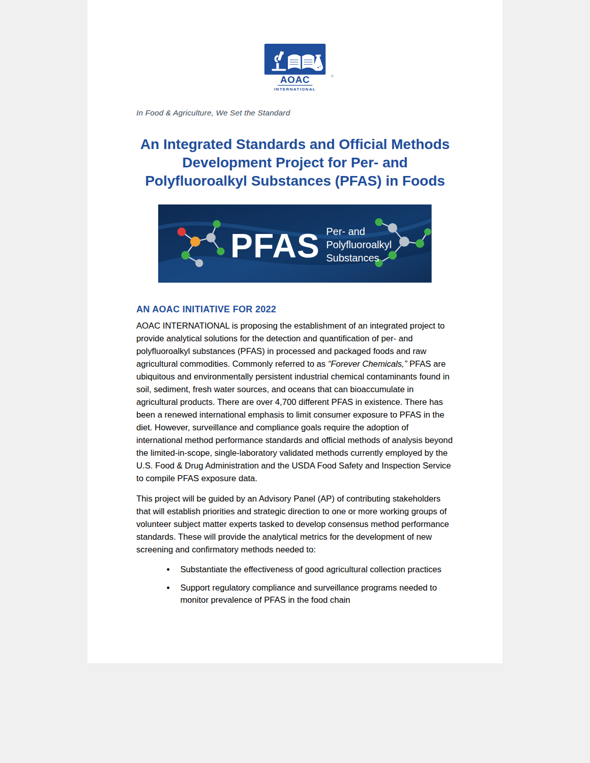AOAC ® INTERNATIONAL
In Food & Agriculture, We Set the Standard
An Integrated Standards and Official Methods Development Project for Per- and Polyfluoroalkyl Substances (PFAS) in Foods
PFAS Per- and Polyfluoroalkyl Substances
An AOAC Initiative for 2022
AOAC INTERNATIONAL is proposing the establishment of an integrated project to provide analytical solutions for the detection and quantification of per- and polyfluoroalkyl substances (PFAS) in processed and packaged foods and raw agricultural commodities. Commonly referred to as “Forever Chemicals,” PFAS are ubiquitous and environmentally persistent industrial chemical contaminants found in soil, sediment, fresh water sources, and oceans that can bioaccumulate in agricultural products. There are over 4,700 different PFAS in existence. There has been a renewed international emphasis to limit consumer exposure to PFAS in the diet. However, surveillance and compliance goals require the adoption of international method performance standards and official methods of analysis beyond the limited-in-scope, single-laboratory validated methods currently employed by the U.S. Food & Drug Administration and the USDA Food Safety and Inspection Service to compile PFAS exposure data.
This project will be guided by an Advisory Panel (AP) of contributing stakeholders that will establish priorities and strategic direction to one or more working groups of volunteer subject matter experts tasked to develop consensus method performance standards. These will provide the analytical metrics for the development of new screening and confirmatory methods needed to:
Substantiate the effectiveness of good agricultural collection practices
Support regulatory compliance and surveillance programs needed to monitor prevalence of PFAS in the food chain